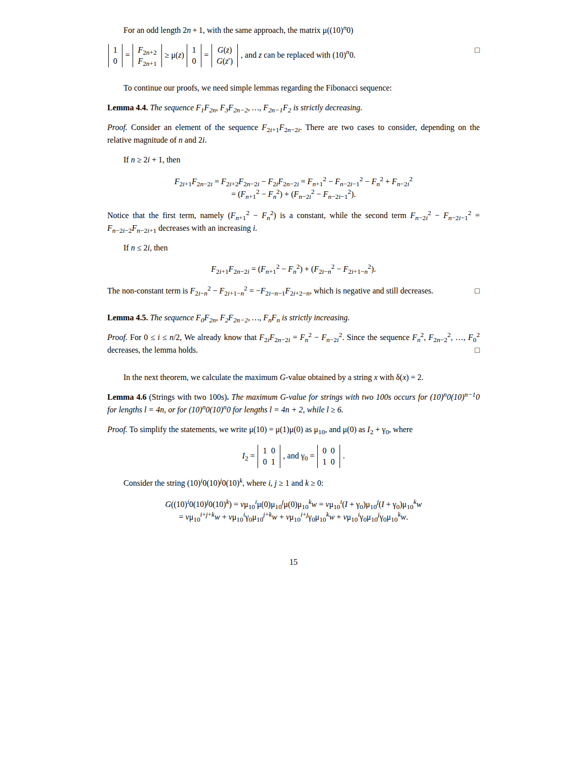For an odd length 2n + 1, with the same approach, the matrix μ((10)n0)
| 1 |
| 0 |
=
| F 2 n +2 |
| F 2 n +1 |
≥ μ(z)
| 1 |
| 0 |
=
| G ( z ) |
| G ( z ′) |
, and z can be replaced with (10)n0.□
To continue our proofs, we need simple lemmas regarding the Fibonacci sequence:
Lemma 4.4. The sequence F1F2n, F3F2n−2, …, F2n−1F2 is strictly decreasing.
Proof. Consider an element of the sequence F2i+1F2n−2i. There are two cases to consider, depending on the relative magnitude of n and 2i.
If n ≥ 2i + 1, then
F2i+1F2n−2i = F2i+2F2n−2i − F2iF2n−2i = Fn+12 − Fn−2i−12 − Fn2 + Fn−2i2
= (Fn+12 − Fn2) + (Fn−2i2 − Fn−2i−12).
Notice that the first term, namely (Fn+12 − Fn2) is a constant, while the second term Fn−2i2 − Fn−2i−12 = Fn−2i−2Fn−2i+1 decreases with an increasing i.
If n ≤ 2i, then
F2i+1F2n−2i = (Fn+12 − Fn2) + (F2i−n2 − F2i+1−n2).
The non-constant term is F2i−n2 − F2i+1−n2 = −F2i−n−1F2i+2−n, which is negative and still decreases.□
Lemma 4.5. The sequence F0F2n, F2F2n−2, …, FnFn is strictly increasing.
Proof. For 0 ≤ i ≤ n/2, We already know that F2iF2n−2i = Fn2 − Fn−2i2. Since the sequence Fn2, F2n−22, …, F02 decreases, the lemma holds.□
In the next theorem, we calculate the maximum G-value obtained by a string x with δ(x) = 2.
Lemma 4.6 (Strings with two 100s). The maximum G-value for strings with two 100s occurs for (10)n0(10)n−10 for lengths l = 4n, or for (10)n0(10)n0 for lengths l = 4n + 2, while l ≥ 6.
Proof. To simplify the statements, we write μ(10) = μ(1)μ(0) as μ10, and μ(0) as I2 + γ0, where
I2 =
| 1 | 0 |
| 0 | 1 |
, and γ0 =
| 0 | 0 |
| 1 | 0 |
.
Consider the string (10)i0(10)j0(10)k, where i, j ≥ 1 and k ≥ 0:
G((10)i0(10)j0(10)k) = vμ10iμ(0)μ10jμ(0)μ10kw = vμ10i(I + γ0)μ10j(I + γ0)μ10kw
= vμ10i+j+kw + vμ10iγ0μ10j+kw + vμ10i+jγ0μ10kw + vμ10iγ0μ10jγ0μ10kw.
15